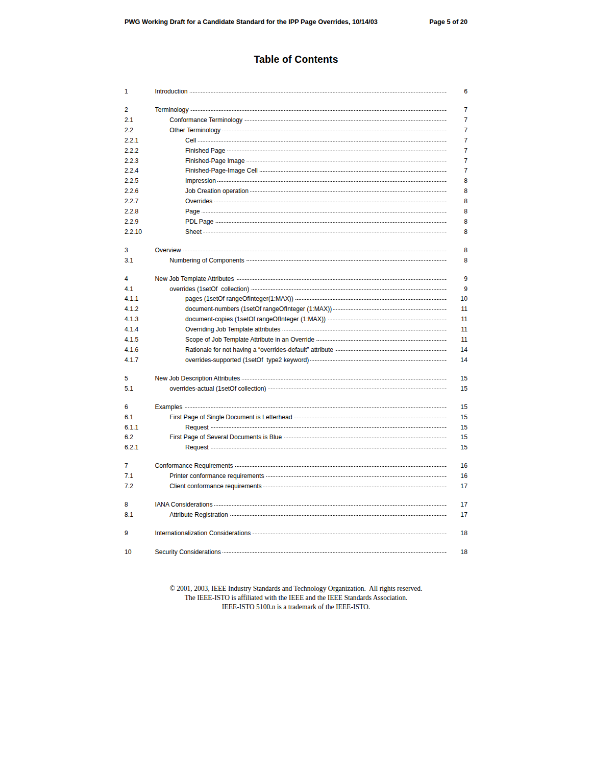PWG Working Draft for a Candidate Standard for the IPP Page Overrides, 10/14/03
Page 5 of 20
Table of Contents
| 1 | Introduction | 6 |
| 2 | Terminology | 7 |
| 2.1 | Conformance Terminology | 7 |
| 2.2 | Other Terminology | 7 |
| 2.2.1 | Cell | 7 |
| 2.2.2 | Finished Page | 7 |
| 2.2.3 | Finished-Page Image | 7 |
| 2.2.4 | Finished-Page-Image Cell | 7 |
| 2.2.5 | Impression | 8 |
| 2.2.6 | Job Creation operation | 8 |
| 2.2.7 | Overrides | 8 |
| 2.2.8 | Page | 8 |
| 2.2.9 | PDL Page | 8 |
| 2.2.10 | Sheet | 8 |
| 3 | Overview | 8 |
| 3.1 | Numbering of Components | 8 |
| 4 | New Job Template Attributes | 9 |
| 4.1 | overrides (1setOf collection) | 9 |
| 4.1.1 | pages (1setOf rangeOfInteger(1:MAX)) | 10 |
| 4.1.2 | document-numbers (1setOf rangeOfInteger (1:MAX)) | 11 |
| 4.1.3 | document-copies (1setOf rangeOfInteger (1:MAX)) | 11 |
| 4.1.4 | Overriding Job Template attributes | 11 |
| 4.1.5 | Scope of Job Template Attribute in an Override | 11 |
| 4.1.6 | Rationale for not having a “overrides-default” attribute | 14 |
| 4.1.7 | overrides-supported (1setOf type2 keyword) | 14 |
| 5 | New Job Description Attributes | 15 |
| 5.1 | overrides-actual (1setOf collection) | 15 |
| 6 | Examples | 15 |
| 6.1 | First Page of Single Document is Letterhead | 15 |
| 6.1.1 | Request | 15 |
| 6.2 | First Page of Several Documents is Blue | 15 |
| 6.2.1 | Request | 15 |
| 7 | Conformance Requirements | 16 |
| 7.1 | Printer conformance requirements | 16 |
| 7.2 | Client conformance requirements | 17 |
| 8 | IANA Considerations | 17 |
| 8.1 | Attribute Registration | 17 |
| 9 | Internationalization Considerations | 18 |
| 10 | Security Considerations | 18 |
© 2001, 2003, IEEE Industry Standards and Technology Organization. All rights reserved.
The IEEE-ISTO is affiliated with the IEEE and the IEEE Standards Association.
IEEE-ISTO 5100.n is a trademark of the IEEE-ISTO.